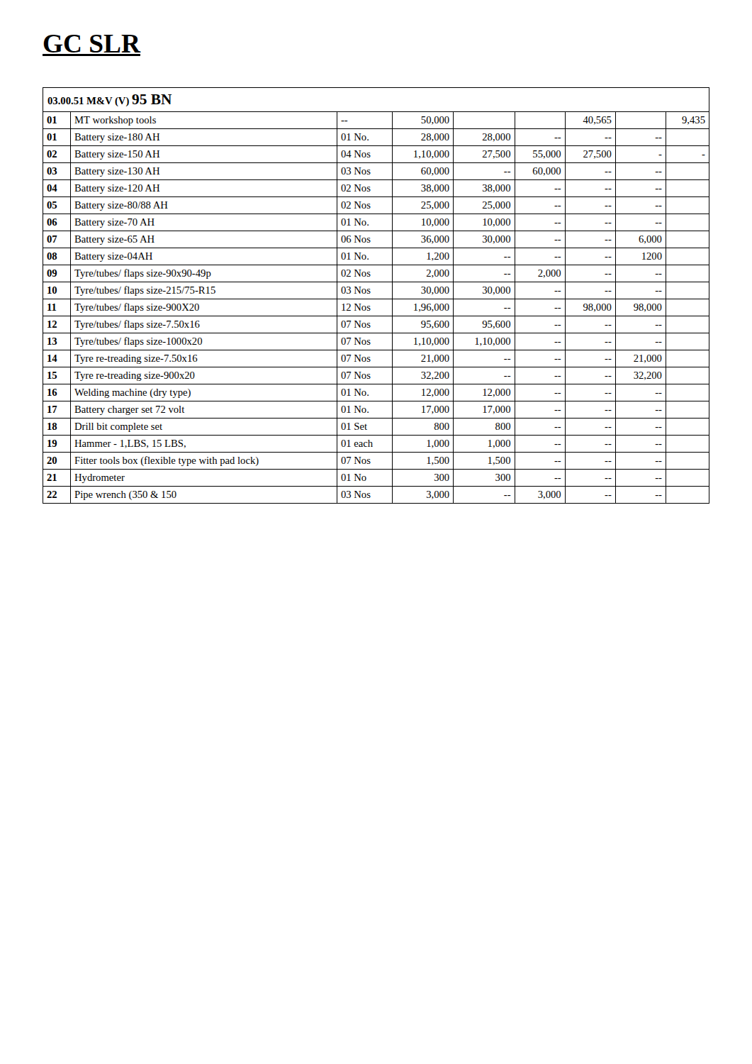GC SLR
03.00.51 M&V (V) 95 BN
| 01 | MT workshop tools | -- | 50,000 | | | 40,565 | | 9,435 |
| 01 | Battery size-180 AH | 01 No. | 28,000 | 28,000 | -- | -- | -- | |
| 02 | Battery size-150 AH | 04 Nos | 1,10,000 | 27,500 | 55,000 | 27,500 | - | - |
| 03 | Battery size-130 AH | 03 Nos | 60,000 | -- | 60,000 | -- | -- | |
| 04 | Battery size-120 AH | 02 Nos | 38,000 | 38,000 | -- | -- | -- | |
| 05 | Battery size-80/88 AH | 02 Nos | 25,000 | 25,000 | -- | -- | -- | |
| 06 | Battery size-70 AH | 01 No. | 10,000 | 10,000 | -- | -- | -- | |
| 07 | Battery size-65 AH | 06 Nos | 36,000 | 30,000 | -- | -- | 6,000 | |
| 08 | Battery size-04AH | 01 No. | 1,200 | -- | -- | -- | 1200 | |
| 09 | Tyre/tubes/ flaps size-90x90-49p | 02 Nos | 2,000 | -- | 2,000 | -- | -- | |
| 10 | Tyre/tubes/ flaps size-215/75-R15 | 03 Nos | 30,000 | 30,000 | -- | -- | -- | |
| 11 | Tyre/tubes/ flaps size-900X20 | 12 Nos | 1,96,000 | -- | -- | 98,000 | 98,000 | |
| 12 | Tyre/tubes/ flaps size-7.50x16 | 07 Nos | 95,600 | 95,600 | -- | -- | -- | |
| 13 | Tyre/tubes/ flaps size-1000x20 | 07 Nos | 1,10,000 | 1,10,000 | -- | -- | -- | |
| 14 | Tyre re-treading size-7.50x16 | 07 Nos | 21,000 | -- | -- | -- | 21,000 | |
| 15 | Tyre re-treading size-900x20 | 07 Nos | 32,200 | -- | -- | -- | 32,200 | |
| 16 | Welding machine (dry type) | 01 No. | 12,000 | 12,000 | -- | -- | -- | |
| 17 | Battery charger set 72 volt | 01 No. | 17,000 | 17,000 | -- | -- | -- | |
| 18 | Drill bit complete set | 01 Set | 800 | 800 | -- | -- | -- | |
| 19 | Hammer - 1,LBS, 15 LBS, | 01 each | 1,000 | 1,000 | -- | -- | -- | |
| 20 | Fitter tools box (flexible type with pad lock) | 07 Nos | 1,500 | 1,500 | -- | -- | -- | |
| 21 | Hydrometer | 01 No | 300 | 300 | -- | -- | -- | |
| 22 | Pipe wrench (350 & 150 | 03 Nos | 3,000 | -- | 3,000 | -- | -- | |